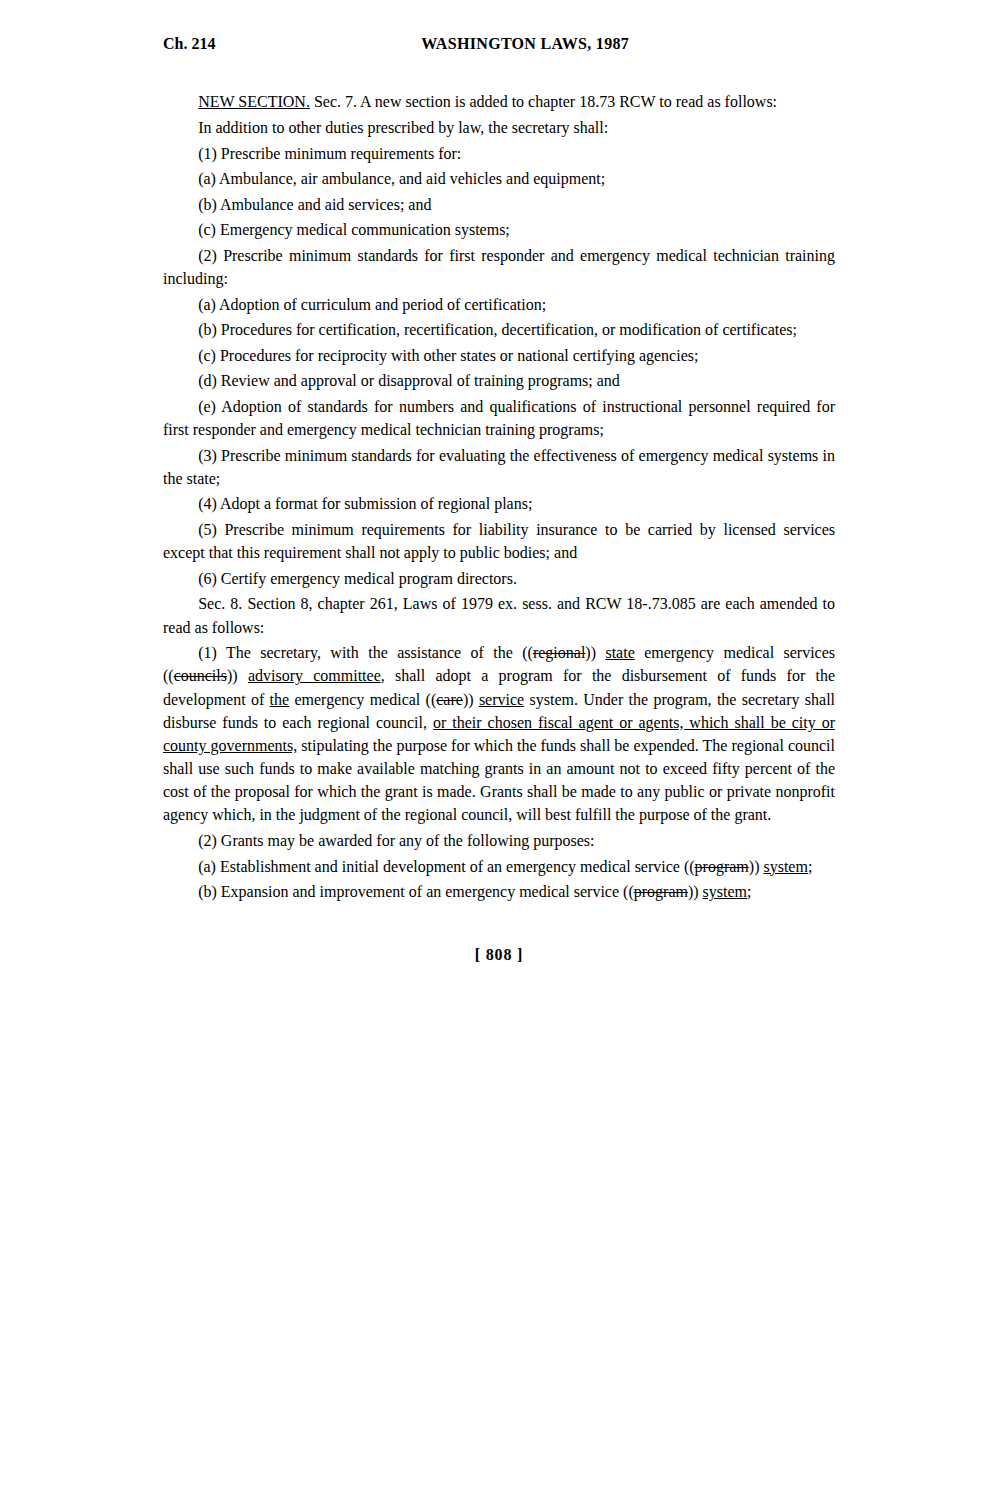Ch. 214
WASHINGTON LAWS, 1987
NEW SECTION. Sec. 7. A new section is added to chapter 18.73 RCW to read as follows:
In addition to other duties prescribed by law, the secretary shall:
(1) Prescribe minimum requirements for:
(a) Ambulance, air ambulance, and aid vehicles and equipment;
(b) Ambulance and aid services; and
(c) Emergency medical communication systems;
(2) Prescribe minimum standards for first responder and emergency medical technician training including:
(a) Adoption of curriculum and period of certification;
(b) Procedures for certification, recertification, decertification, or modification of certificates;
(c) Procedures for reciprocity with other states or national certifying agencies;
(d) Review and approval or disapproval of training programs; and
(e) Adoption of standards for numbers and qualifications of instructional personnel required for first responder and emergency medical technician training programs;
(3) Prescribe minimum standards for evaluating the effectiveness of emergency medical systems in the state;
(4) Adopt a format for submission of regional plans;
(5) Prescribe minimum requirements for liability insurance to be carried by licensed services except that this requirement shall not apply to public bodies; and
(6) Certify emergency medical program directors.
Sec. 8. Section 8, chapter 261, Laws of 1979 ex. sess. and RCW 18-.73.085 are each amended to read as follows:
(1) The secretary, with the assistance of the ((regional)) state emergency medical services ((councils)) advisory committee, shall adopt a program for the disbursement of funds for the development of the emergency medical ((care)) service system. Under the program, the secretary shall disburse funds to each regional council, or their chosen fiscal agent or agents, which shall be city or county governments, stipulating the purpose for which the funds shall be expended. The regional council shall use such funds to make available matching grants in an amount not to exceed fifty percent of the cost of the proposal for which the grant is made. Grants shall be made to any public or private nonprofit agency which, in the judgment of the regional council, will best fulfill the purpose of the grant.
(2) Grants may be awarded for any of the following purposes:
(a) Establishment and initial development of an emergency medical service ((program)) system;
(b) Expansion and improvement of an emergency medical service ((program)) system;
[ 808 ]